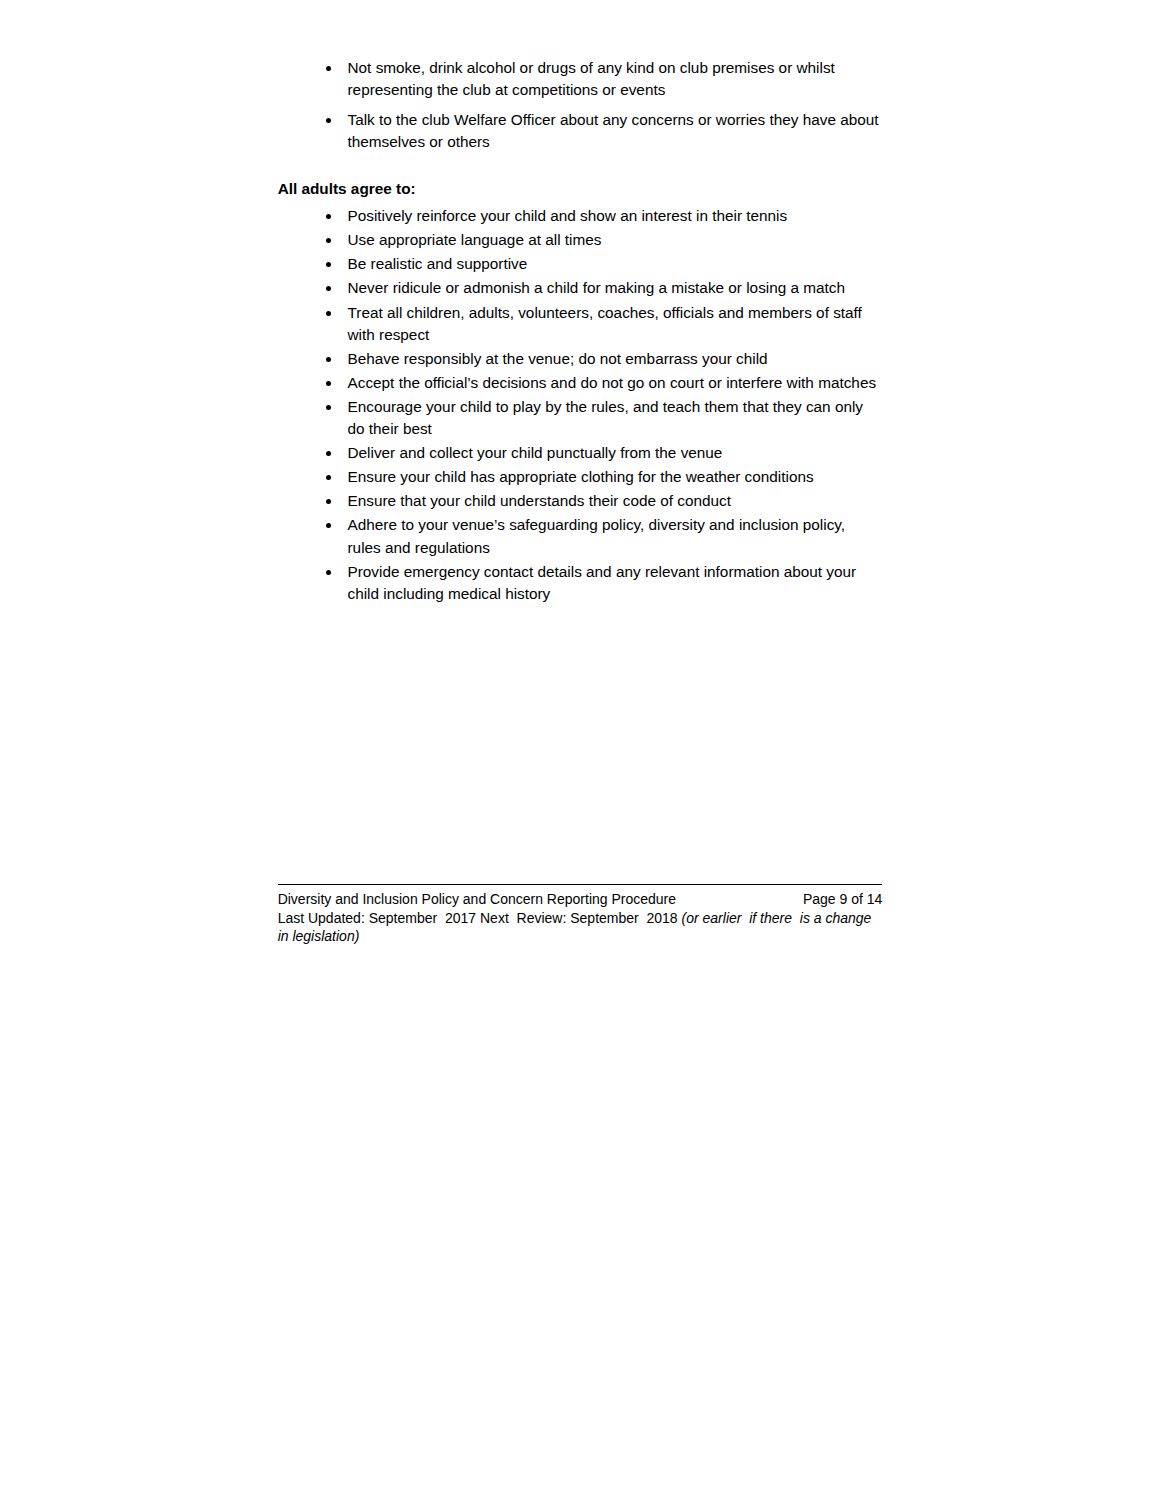Not smoke, drink alcohol or drugs of any kind on club premises or whilst representing the club at competitions or events
Talk to the club Welfare Officer about any concerns or worries they have about themselves or others
All adults agree to:
Positively reinforce your child and show an interest in their tennis
Use appropriate language at all times
Be realistic and supportive
Never ridicule or admonish a child for making a mistake or losing a match
Treat all children, adults, volunteers, coaches, officials and members of staff with respect
Behave responsibly at the venue; do not embarrass your child
Accept the official’s decisions and do not go on court or interfere with matches
Encourage your child to play by the rules, and teach them that they can only do their best
Deliver and collect your child punctually from the venue
Ensure your child has appropriate clothing for the weather conditions
Ensure that your child understands their code of conduct
Adhere to your venue’s safeguarding policy, diversity and inclusion policy, rules and regulations
Provide emergency contact details and any relevant information about your child including medical history
Diversity and Inclusion Policy and Concern Reporting Procedure
Page 9 of 14
Last Updated: September 2017 Next Review: September 2018 (or earlier if there is a change in legislation)